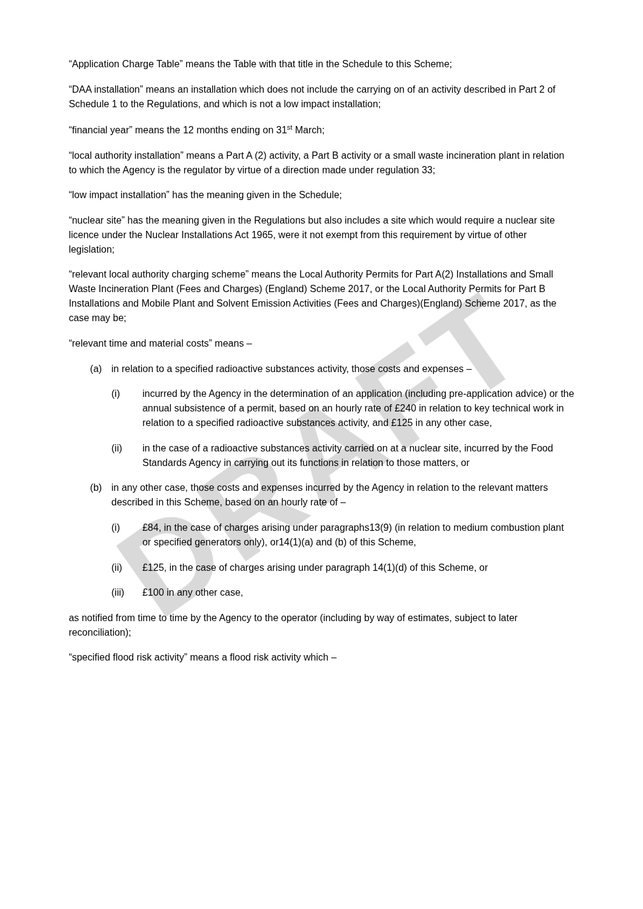DRAFT
“Application Charge Table” means the Table with that title in the Schedule to this Scheme;
“DAA installation” means an installation which does not include the carrying on of an activity described in Part 2 of Schedule 1 to the Regulations, and which is not a low impact installation;
“financial year” means the 12 months ending on 31st March;
“local authority installation” means a Part A (2) activity, a Part B activity or a small waste incineration plant in relation to which the Agency is the regulator by virtue of a direction made under regulation 33;
“low impact installation” has the meaning given in the Schedule;
“nuclear site” has the meaning given in the Regulations but also includes a site which would require a nuclear site licence under the Nuclear Installations Act 1965, were it not exempt from this requirement by virtue of other legislation;
“relevant local authority charging scheme” means the Local Authority Permits for Part A(2) Installations and Small Waste Incineration Plant (Fees and Charges) (England) Scheme 2017, or the Local Authority Permits for Part B Installations and Mobile Plant and Solvent Emission Activities (Fees and Charges)(England) Scheme 2017, as the case may be;
“relevant time and material costs” means –
(a)
in relation to a specified radioactive substances activity, those costs and expenses –
(i)
incurred by the Agency in the determination of an application (including pre-application advice) or the annual subsistence of a permit, based on an hourly rate of £240 in relation to key technical work in relation to a specified radioactive substances activity, and £125 in any other case,
(ii)
in the case of a radioactive substances activity carried on at a nuclear site, incurred by the Food Standards Agency in carrying out its functions in relation to those matters, or
(b)
in any other case, those costs and expenses incurred by the Agency in relation to the relevant matters described in this Scheme, based on an hourly rate of –
(i)
£84, in the case of charges arising under paragraphs13(9) (in relation to medium combustion plant or specified generators only), or14(1)(a) and (b) of this Scheme,
(ii)
£125, in the case of charges arising under paragraph 14(1)(d) of this Scheme, or
(iii)
£100 in any other case,
as notified from time to time by the Agency to the operator (including by way of estimates, subject to later reconciliation);
“specified flood risk activity” means a flood risk activity which –